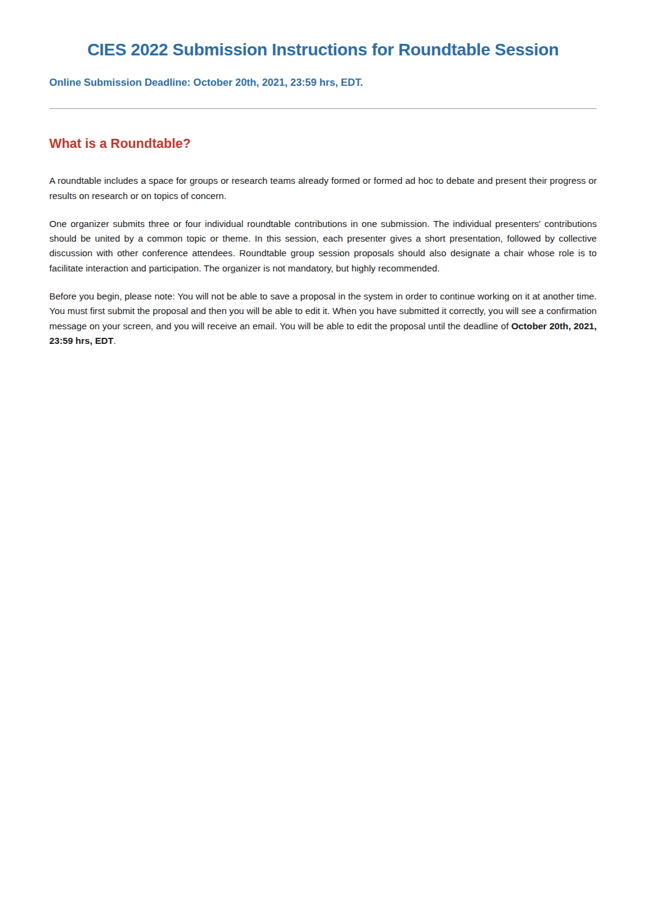CIES 2022 Submission Instructions for Roundtable Session
Online Submission Deadline: October 20th, 2021, 23:59 hrs, EDT.
What is a Roundtable?
A roundtable includes a space for groups or research teams already formed or formed ad hoc to debate and present their progress or results on research or on topics of concern.
One organizer submits three or four individual roundtable contributions in one submission. The individual presenters' contributions should be united by a common topic or theme. In this session, each presenter gives a short presentation, followed by collective discussion with other conference attendees. Roundtable group session proposals should also designate a chair whose role is to facilitate interaction and participation. The organizer is not mandatory, but highly recommended.
Before you begin, please note: You will not be able to save a proposal in the system in order to continue working on it at another time. You must first submit the proposal and then you will be able to edit it. When you have submitted it correctly, you will see a confirmation message on your screen, and you will receive an email. You will be able to edit the proposal until the deadline of October 20th, 2021, 23:59 hrs, EDT.